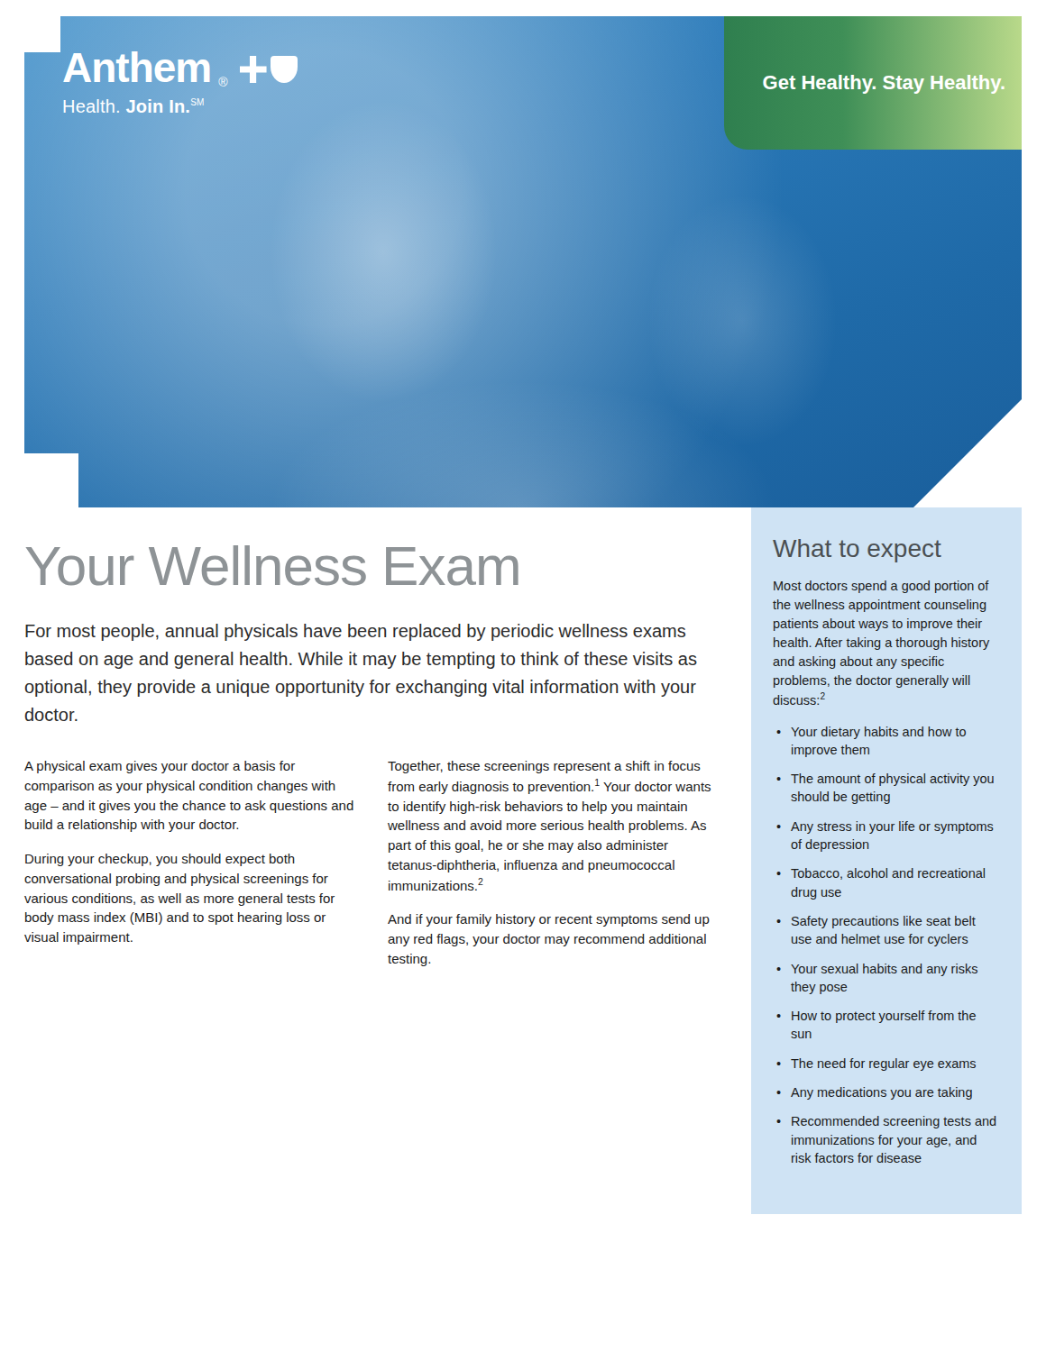Anthem®
Health. Join In.SM
Get Healthy. Stay Healthy.
Your Wellness Exam
For most people, annual physicals have been replaced by periodic wellness exams based on age and general health. While it may be tempting to think of these visits as optional, they provide a unique opportunity for exchanging vital information with your doctor.
A physical exam gives your doctor a basis for comparison as your physical condition changes with age – and it gives you the chance to ask questions and build a relationship with your doctor.
During your checkup, you should expect both conversational probing and physical screenings for various conditions, as well as more general tests for body mass index (MBI) and to spot hearing loss or visual impairment.
Together, these screenings represent a shift in focus from early diagnosis to prevention.1 Your doctor wants to identify high-risk behaviors to help you maintain wellness and avoid more serious health problems. As part of this goal, he or she may also administer tetanus-diphtheria, influenza and pneumococcal immunizations.2
And if your family history or recent symptoms send up any red flags, your doctor may recommend additional testing.
What to expect
Most doctors spend a good portion of the wellness appointment counseling patients about ways to improve their health. After taking a thorough history and asking about any specific problems, the doctor generally will discuss:2
Your dietary habits and how to improve them
The amount of physical activity you should be getting
Any stress in your life or symptoms of depression
Tobacco, alcohol and recreational drug use
Safety precautions like seat belt use and helmet use for cyclers
Your sexual habits and any risks they pose
How to protect yourself from the sun
The need for regular eye exams
Any medications you are taking
Recommended screening tests and immunizations for your age, and risk factors for disease